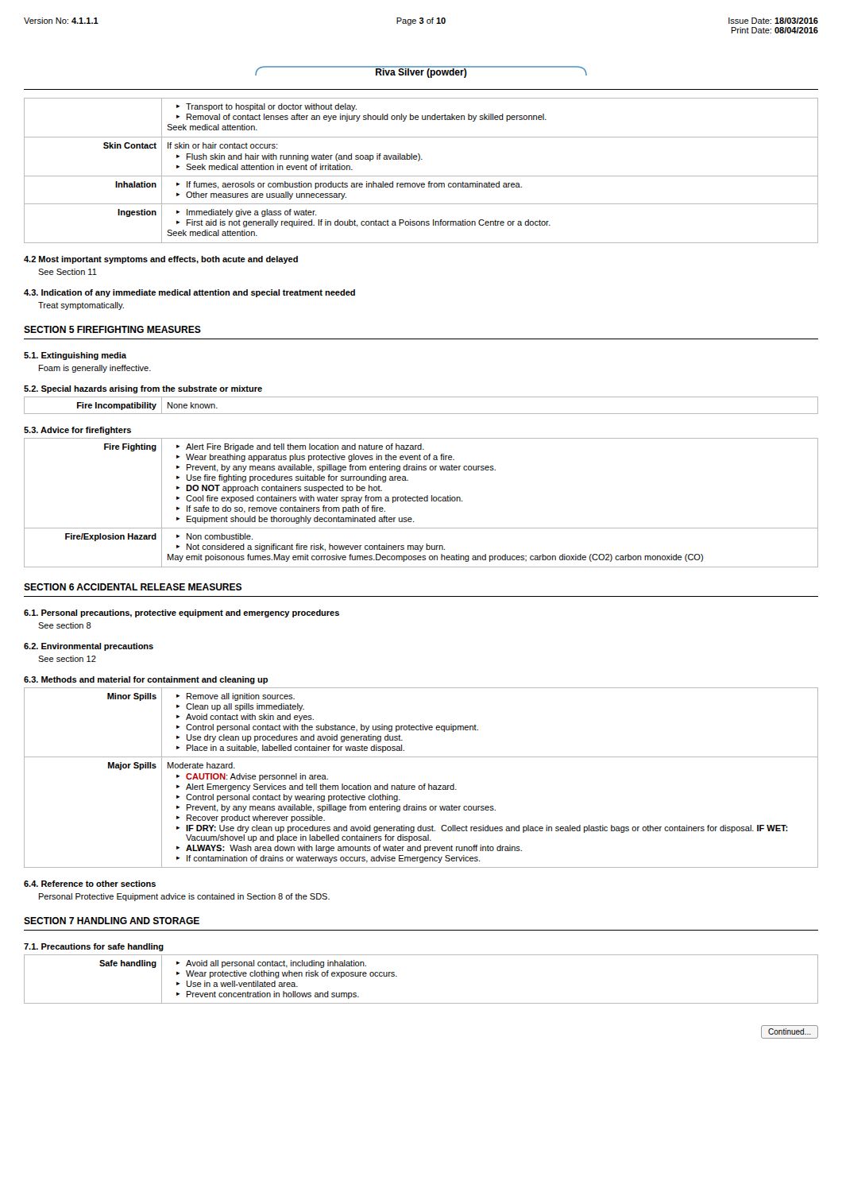Version No: 4.1.1.1
Page 3 of 10
Issue Date: 18/03/2016
Print Date: 08/04/2016
Riva Silver (powder)
| | Transport to hospital or doctor without delay. Removal of contact lenses after an eye injury should only be undertaken by skilled personnel. Seek medical attention. |
| Skin Contact | If skin or hair contact occurs: Flush skin and hair with running water (and soap if available). Seek medical attention in event of irritation. |
| Inhalation | If fumes, aerosols or combustion products are inhaled remove from contaminated area. Other measures are usually unnecessary. |
| Ingestion | Immediately give a glass of water. First aid is not generally required. If in doubt, contact a Poisons Information Centre or a doctor. Seek medical attention. |
4.2 Most important symptoms and effects, both acute and delayed
See Section 11
4.3. Indication of any immediate medical attention and special treatment needed
Treat symptomatically.
SECTION 5 FIREFIGHTING MEASURES
5.1. Extinguishing media
Foam is generally ineffective.
5.2. Special hazards arising from the substrate or mixture
| Fire Incompatibility | None known. |
5.3. Advice for firefighters
| Fire Fighting | Alert Fire Brigade and tell them location and nature of hazard. Wear breathing apparatus plus protective gloves in the event of a fire. Prevent, by any means available, spillage from entering drains or water courses. Use fire fighting procedures suitable for surrounding area. DO NOT approach containers suspected to be hot. Cool fire exposed containers with water spray from a protected location. If safe to do so, remove containers from path of fire. Equipment should be thoroughly decontaminated after use. |
| Fire/Explosion Hazard | Non combustible. Not considered a significant fire risk, however containers may burn. May emit poisonous fumes.May emit corrosive fumes.Decomposes on heating and produces; carbon dioxide (CO2) carbon monoxide (CO) |
SECTION 6 ACCIDENTAL RELEASE MEASURES
6.1. Personal precautions, protective equipment and emergency procedures
See section 8
6.2. Environmental precautions
See section 12
6.3. Methods and material for containment and cleaning up
| Minor Spills | Remove all ignition sources. Clean up all spills immediately. Avoid contact with skin and eyes. Control personal contact with the substance, by using protective equipment. Use dry clean up procedures and avoid generating dust. Place in a suitable, labelled container for waste disposal. |
| Major Spills | Moderate hazard. CAUTION : Advise personnel in area. Alert Emergency Services and tell them location and nature of hazard. Control personal contact by wearing protective clothing. Prevent, by any means available, spillage from entering drains or water courses. Recover product wherever possible. IF DRY: Use dry clean up procedures and avoid generating dust. Collect residues and place in sealed plastic bags or other containers for disposal. IF WET: Vacuum/shovel up and place in labelled containers for disposal. ALWAYS: Wash area down with large amounts of water and prevent runoff into drains. If contamination of drains or waterways occurs, advise Emergency Services. |
6.4. Reference to other sections
Personal Protective Equipment advice is contained in Section 8 of the SDS.
SECTION 7 HANDLING AND STORAGE
7.1. Precautions for safe handling
| Safe handling | Avoid all personal contact, including inhalation. Wear protective clothing when risk of exposure occurs. Use in a well-ventilated area. Prevent concentration in hollows and sumps. |
Continued...